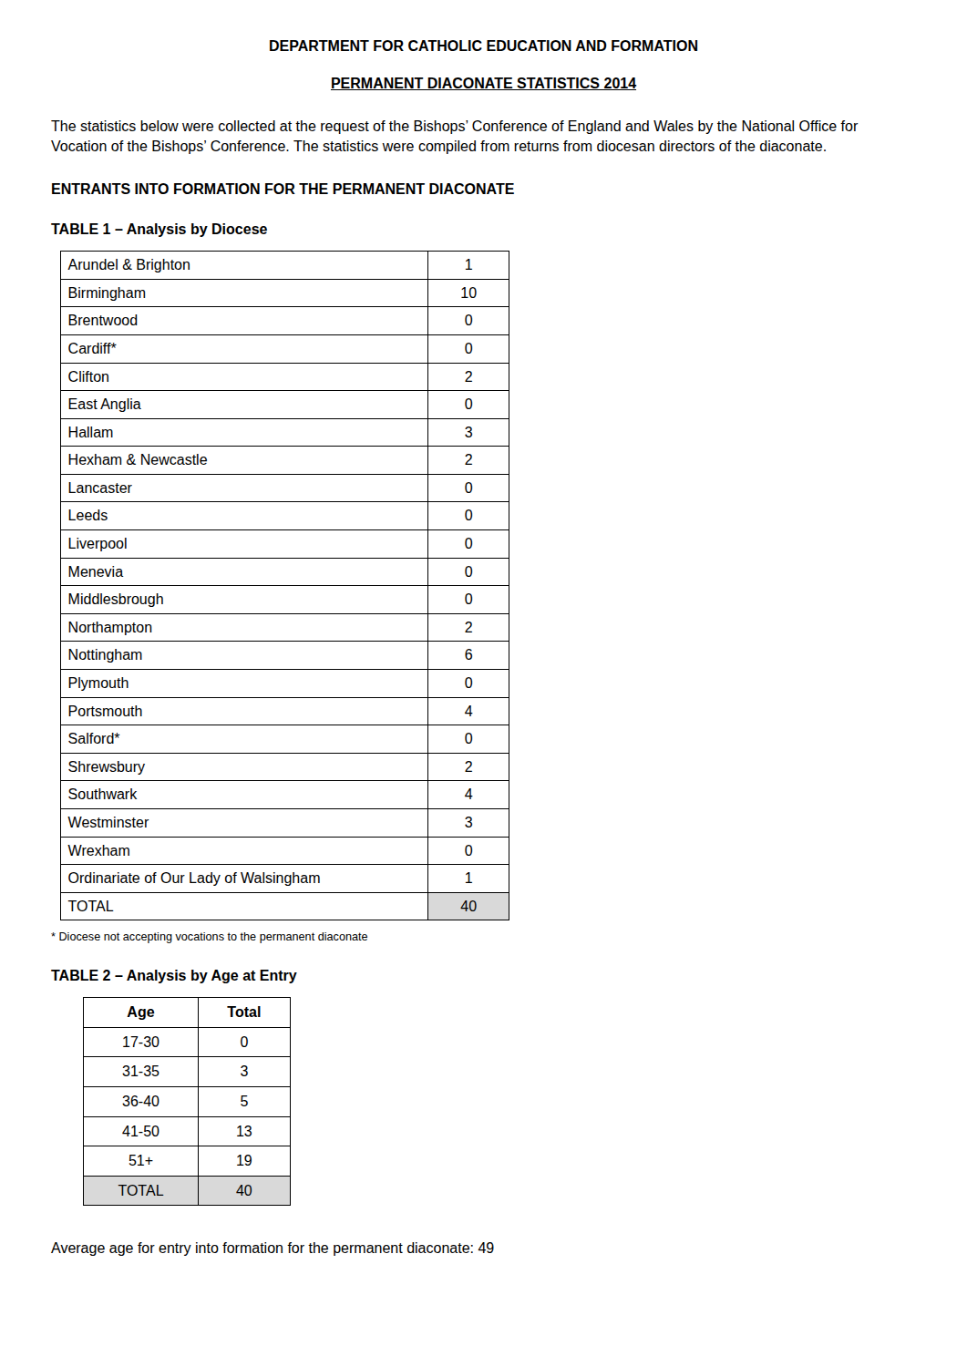DEPARTMENT FOR CATHOLIC EDUCATION AND FORMATION
PERMANENT DIACONATE STATISTICS 2014
The statistics below were collected at the request of the Bishops’ Conference of England and Wales by the National Office for Vocation of the Bishops’ Conference. The statistics were compiled from returns from diocesan directors of the diaconate.
ENTRANTS INTO FORMATION FOR THE PERMANENT DIACONATE
TABLE 1 – Analysis by Diocese
| Arundel & Brighton | 1 |
| Birmingham | 10 |
| Brentwood | 0 |
| Cardiff* | 0 |
| Clifton | 2 |
| East Anglia | 0 |
| Hallam | 3 |
| Hexham & Newcastle | 2 |
| Lancaster | 0 |
| Leeds | 0 |
| Liverpool | 0 |
| Menevia | 0 |
| Middlesbrough | 0 |
| Northampton | 2 |
| Nottingham | 6 |
| Plymouth | 0 |
| Portsmouth | 4 |
| Salford* | 0 |
| Shrewsbury | 2 |
| Southwark | 4 |
| Westminster | 3 |
| Wrexham | 0 |
| Ordinariate of Our Lady of Walsingham | 1 |
| TOTAL | 40 |
* Diocese not accepting vocations to the permanent diaconate
TABLE 2 – Analysis by Age at Entry
| Age | Total |
| --- | --- |
| 17-30 | 0 |
| 31-35 | 3 |
| 36-40 | 5 |
| 41-50 | 13 |
| 51+ | 19 |
| TOTAL | 40 |
Average age for entry into formation for the permanent diaconate: 49